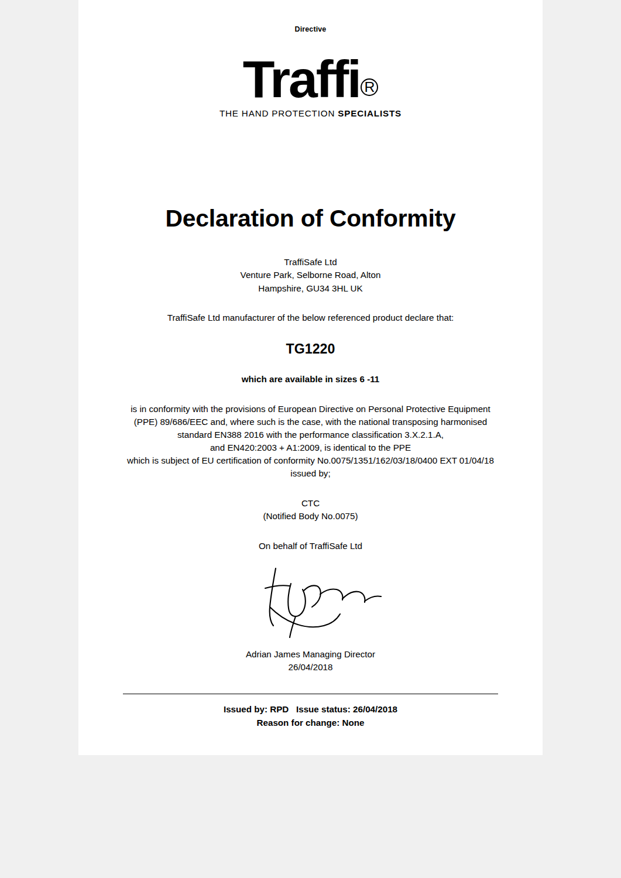Directive
TraffiR
THE HAND PROTECTION SPECIALISTS
Declaration of Conformity
TraffiSafe Ltd
Venture Park, Selborne Road, Alton
Hampshire, GU34 3HL UK
TraffiSafe Ltd manufacturer of the below referenced product declare that:
TG1220
which are available in sizes 6 -11
is in conformity with the provisions of European Directive on Personal Protective Equipment (PPE) 89/686/EEC and, where such is the case, with the national transposing harmonised standard EN388 2016 with the performance classification 3.X.2.1.A,
and EN420:2003 + A1:2009, is identical to the PPE
which is subject of EU certification of conformity No.0075/1351/162/03/18/0400 EXT 01/04/18 issued by;
CTC
(Notified Body No.0075)
On behalf of TraffiSafe Ltd
Adrian James Managing Director
26/04/2018
Issued by: RPD Issue status: 26/04/2018
Reason for change: None